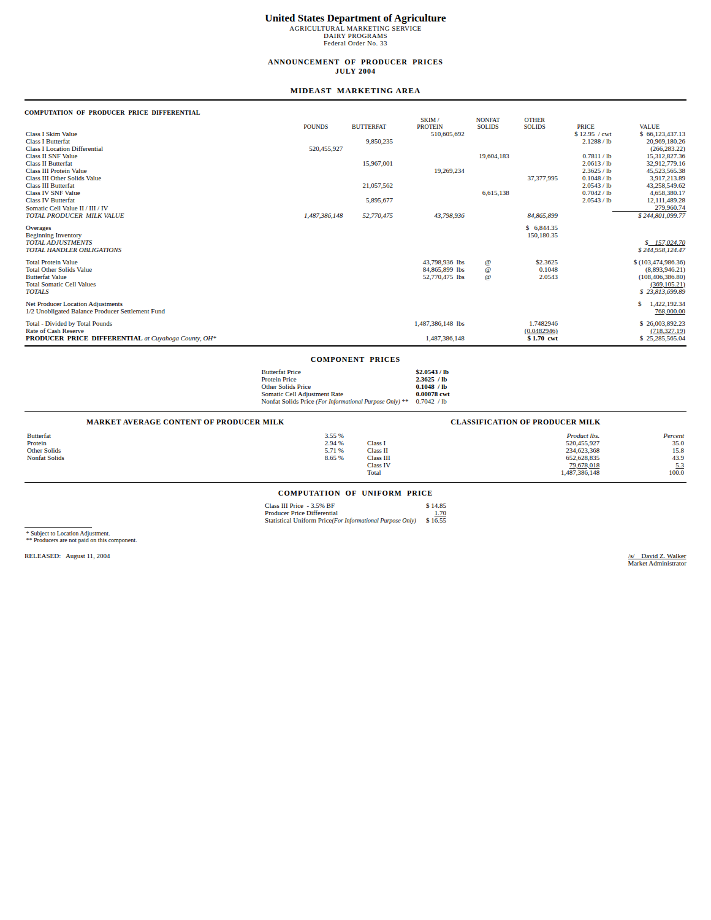United States Department of Agriculture
AGRICULTURAL MARKETING SERVICE
DAIRY PROGRAMS
Federal Order No. 33
ANNOUNCEMENT OF PRODUCER PRICES
JULY 2004
MIDEAST MARKETING AREA
COMPUTATION OF PRODUCER PRICE DIFFERENTIAL
| | | | SKIM / | NONFAT | OTHER | | |
| | POUNDS | BUTTERFAT | PROTEIN | SOLIDS | SOLIDS | PRICE | VALUE |
| Class I Skim Value | | | 510,605,692 | | | $ 12.95 / cwt | $ 66,123,437.13 |
| Class I Butterfat | | 9,850,235 | | | | 2.1288 / lb | 20,969,180.26 |
| Class I Location Differential | 520,455,927 | | | | | | (266,283.22) |
| Class II SNF Value | | | | 19,604,183 | | 0.7811 / lb | 15,312,827.36 |
| Class II Butterfat | | 15,967,001 | | | | 2.0613 / lb | 32,912,779.16 |
| Class III Protein Value | | | 19,269,234 | | | 2.3625 / lb | 45,523,565.38 |
| Class III Other Solids Value | | | | | 37,377,995 | 0.1048 / lb | 3,917,213.89 |
| Class III Butterfat | | 21,057,562 | | | | 2.0543 / lb | 43,258,549.62 |
| Class IV SNF Value | | | | 6,615,138 | | 0.7042 / lb | 4,658,380.17 |
| Class IV Butterfat | | 5,895,677 | | | | 2.0543 / lb | 12,111,489.28 |
| Somatic Cell Value II / III / IV | | | | | | | 279,960.74 |
| TOTAL PRODUCER MILK VALUE | 1,487,386,148 | 52,770,475 | 43,798,936 | | 84,865,899 | | $ 244,801,099.77 |
| Overages | | | | | $ 6,844.35 | | |
| Beginning Inventory | | | | | 150,180.35 | | |
| TOTAL ADJUSTMENTS | | | | | | | $ 157,024.70 |
| TOTAL HANDLER OBLIGATIONS | | | | | | | $ 244,958,124.47 |
| Total Protein Value | | | 43,798,936 lbs | @ | $2.3625 | | $ (103,474,986.36) |
| Total Other Solids Value | | | 84,865,899 lbs | @ | 0.1048 | | (8,893,946.21) |
| Butterfat Value | | | 52,770,475 lbs | @ | 2.0543 | | (108,406,386.80) |
| Total Somatic Cell Values | | | | | | | (369,105.21) |
| TOTALS | | | | | | | $ 23,813,699.89 |
| Net Producer Location Adjustments | | | | | | | $ 1,422,192.34 |
| 1/2 Unobligated Balance Producer Settlement Fund | | | | | | | 768,000.00 |
| Total - Divided by Total Pounds | | | 1,487,386,148 lbs | | 1.7482946 | | $ 26,003,892.23 |
| Rate of Cash Reserve | | | | | (0.0482946) | | (718,327.19) |
| PRODUCER PRICE DIFFERENTIAL at Cuyahoga County, OH* | | | 1,487,386,148 | | $ 1.70 cwt | | $ 25,285,565.04 |
COMPONENT PRICES
| Butterfat Price | $2.0543 / lb |
| Protein Price | 2.3625 / lb |
| Other Solids Price | 0.1048 / lb |
| Somatic Cell Adjustment Rate | 0.00078 cwt |
| Nonfat Solids Price (For Informational Purpose Only) ** | 0.7042 / lb |
MARKET AVERAGE CONTENT OF PRODUCER MILK
| Butterfat | 3.55 % |
| Protein | 2.94 % |
| Other Solids | 5.71 % |
| Nonfat Solids | 8.65 % |
CLASSIFICATION OF PRODUCER MILK
| | Product lbs. | Percent |
| Class I | 520,455,927 | 35.0 |
| Class II | 234,623,368 | 15.8 |
| Class III | 652,628,835 | 43.9 |
| Class IV | 79,678,018 | 5.3 |
| Total | 1,487,386,148 | 100.0 |
COMPUTATION OF UNIFORM PRICE
| Class III Price - 3.5% BF | $ 14.85 |
| Producer Price Differential | 1.70 |
| Statistical Uniform Price (For Informational Purpose Only) | $ 16.55 |
* Subject to Location Adjustment.
** Producers are not paid on this component.
RELEASED: August 11, 2004
/s/ David Z. Walker
Market Administrator